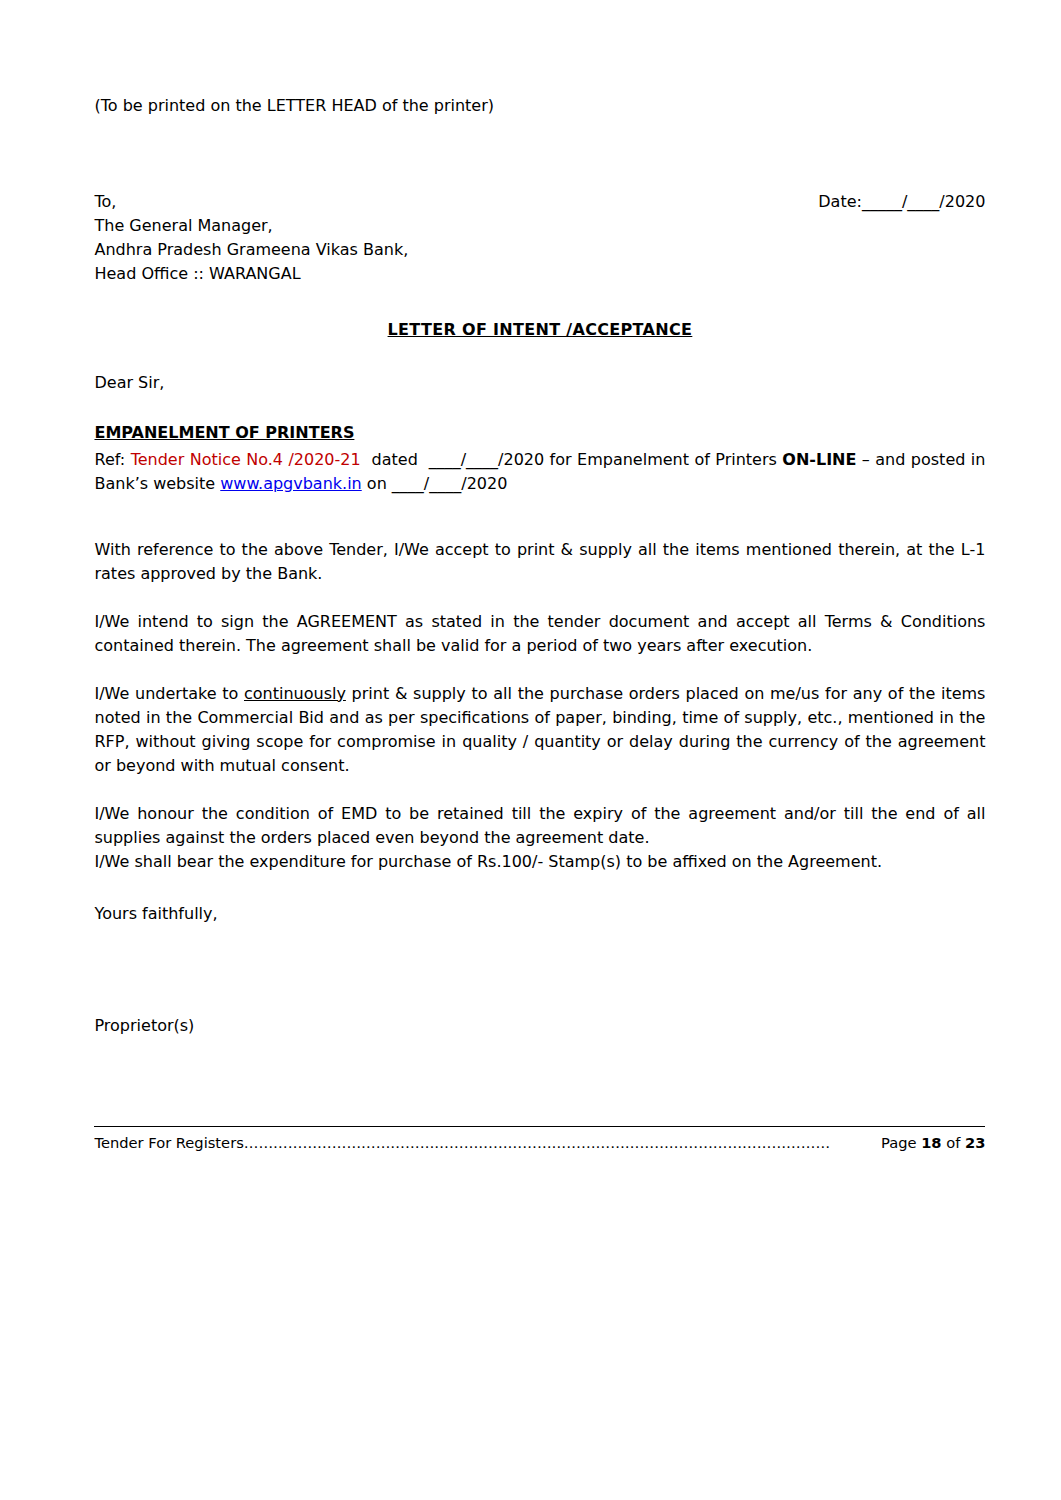(To be printed on the LETTER HEAD of the printer)
Date:_____/____/2020
To,
The General Manager,
Andhra Pradesh Grameena Vikas Bank,
Head Office :: WARANGAL
LETTER OF INTENT /ACCEPTANCE
Dear Sir,
EMPANELMENT OF PRINTERS
Ref: Tender Notice No.4 /2020-21 dated ____/____/2020 for Empanelment of Printers ON-LINE – and posted in Bank’s website www.apgvbank.in on ____/____/2020
With reference to the above Tender, I/We accept to print & supply all the items mentioned therein, at the L-1 rates approved by the Bank.
I/We intend to sign the AGREEMENT as stated in the tender document and accept all Terms & Conditions contained therein. The agreement shall be valid for a period of two years after execution.
I/We undertake to continuously print & supply to all the purchase orders placed on me/us for any of the items noted in the Commercial Bid and as per specifications of paper, binding, time of supply, etc., mentioned in the RFP, without giving scope for compromise in quality / quantity or delay during the currency of the agreement or beyond with mutual consent.
I/We honour the condition of EMD to be retained till the expiry of the agreement and/or till the end of all supplies against the orders placed even beyond the agreement date.
I/We shall bear the expenditure for purchase of Rs.100/- Stamp(s) to be affixed on the Agreement.
Yours faithfully,
Proprietor(s)
Tender For Registers………………………………………………………………………………………………………… Page 18 of 23